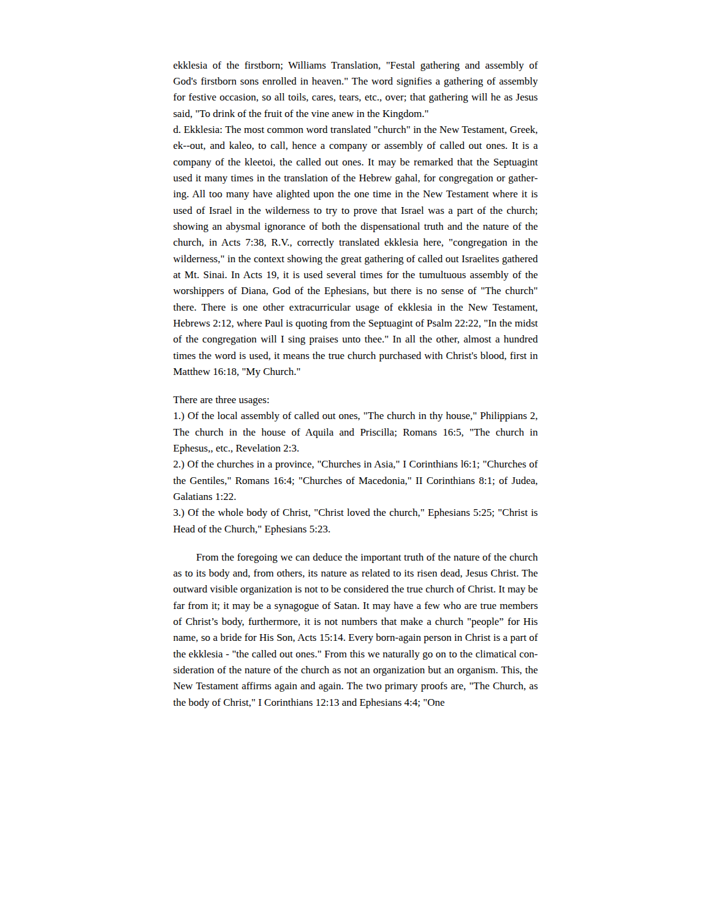ekklesia of the firstborn; Williams Translation, "Festal gathering and assembly of God's firstborn sons enrolled in heaven." The word signifies a gathering of assembly for festive occasion, so all toils, cares, tears, etc., over; that gathering will he as Jesus said, "To drink of the fruit of the vine anew in the Kingdom."
d. Ekklesia: The most common word translated "church" in the New Testament, Greek, ek--out, and kaleo, to call, hence a company or assembly of called out ones. It is a company of the kleetoi, the called out ones. It may be remarked that the Septuagint used it many times in the translation of the Hebrew gahal, for congregation or gathering. All too many have alighted upon the one time in the New Testament where it is used of Israel in the wilderness to try to prove that Israel was a part of the church; showing an abysmal ignorance of both the dispensational truth and the nature of the church, in Acts 7:38, R.V., correctly translated ekklesia here, "congregation in the wilderness," in the context showing the great gathering of called out Israelites gathered at Mt. Sinai. In Acts 19, it is used several times for the tumultuous assembly of the worshippers of Diana, God of the Ephesians, but there is no sense of "The church" there. There is one other extracurricular usage of ekklesia in the New Testament, Hebrews 2:12, where Paul is quoting from the Septuagint of Psalm 22:22, "In the midst of the congregation will I sing praises unto thee." In all the other, almost a hundred times the word is used, it means the true church purchased with Christ's blood, first in Matthew 16:18, "My Church."
There are three usages:
1.) Of the local assembly of called out ones, "The church in thy house," Philippians 2, The church in the house of Aquila and Priscilla; Romans 16:5, "The church in Ephesus,, etc., Revelation 2:3.
2.) Of the churches in a province, "Churches in Asia," I Corinthians l6:1; "Churches of the Gentiles," Romans 16:4; "Churches of Macedonia," II Corinthians 8:1; of Judea, Galatians 1:22.
3.) Of the whole body of Christ, "Christ loved the church," Ephesians 5:25; "Christ is Head of the Church," Ephesians 5:23.
From the foregoing we can deduce the important truth of the nature of the church as to its body and, from others, its nature as related to its risen dead, Jesus Christ. The outward visible organization is not to be considered the true church of Christ. It may be far from it; it may be a synagogue of Satan. It may have a few who are true members of Christ’s body, furthermore, it is not numbers that make a church "people” for His name, so a bride for His Son, Acts 15:14. Every born-again person in Christ is a part of the ekklesia - "the called out ones." From this we naturally go on to the climatical consideration of the nature of the church as not an organization but an organism. This, the New Testament affirms again and again. The two primary proofs are, "The Church, as the body of Christ," I Corinthians 12:13 and Ephesians 4:4; "One